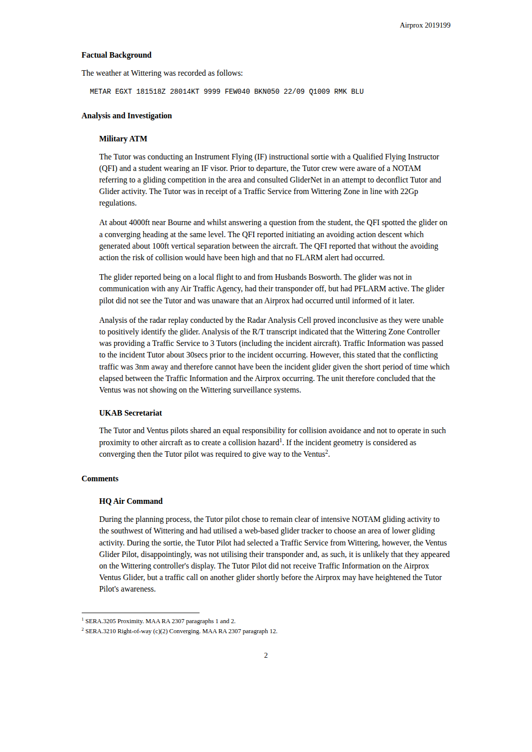Airprox 2019199
Factual Background
The weather at Wittering was recorded as follows:
METAR EGXT 181518Z 28014KT 9999 FEW040 BKN050 22/09 Q1009 RMK BLU
Analysis and Investigation
Military ATM
The Tutor was conducting an Instrument Flying (IF) instructional sortie with a Qualified Flying Instructor (QFI) and a student wearing an IF visor. Prior to departure, the Tutor crew were aware of a NOTAM referring to a gliding competition in the area and consulted GliderNet in an attempt to deconflict Tutor and Glider activity. The Tutor was in receipt of a Traffic Service from Wittering Zone in line with 22Gp regulations.
At about 4000ft near Bourne and whilst answering a question from the student, the QFI spotted the glider on a converging heading at the same level. The QFI reported initiating an avoiding action descent which generated about 100ft vertical separation between the aircraft. The QFI reported that without the avoiding action the risk of collision would have been high and that no FLARM alert had occurred.
The glider reported being on a local flight to and from Husbands Bosworth. The glider was not in communication with any Air Traffic Agency, had their transponder off, but had PFLARM active. The glider pilot did not see the Tutor and was unaware that an Airprox had occurred until informed of it later.
Analysis of the radar replay conducted by the Radar Analysis Cell proved inconclusive as they were unable to positively identify the glider. Analysis of the R/T transcript indicated that the Wittering Zone Controller was providing a Traffic Service to 3 Tutors (including the incident aircraft). Traffic Information was passed to the incident Tutor about 30secs prior to the incident occurring. However, this stated that the conflicting traffic was 3nm away and therefore cannot have been the incident glider given the short period of time which elapsed between the Traffic Information and the Airprox occurring. The unit therefore concluded that the Ventus was not showing on the Wittering surveillance systems.
UKAB Secretariat
The Tutor and Ventus pilots shared an equal responsibility for collision avoidance and not to operate in such proximity to other aircraft as to create a collision hazard1. If the incident geometry is considered as converging then the Tutor pilot was required to give way to the Ventus2.
Comments
HQ Air Command
During the planning process, the Tutor pilot chose to remain clear of intensive NOTAM gliding activity to the southwest of Wittering and had utilised a web-based glider tracker to choose an area of lower gliding activity. During the sortie, the Tutor Pilot had selected a Traffic Service from Wittering, however, the Ventus Glider Pilot, disappointingly, was not utilising their transponder and, as such, it is unlikely that they appeared on the Wittering controller's display. The Tutor Pilot did not receive Traffic Information on the Airprox Ventus Glider, but a traffic call on another glider shortly before the Airprox may have heightened the Tutor Pilot's awareness.
1 SERA.3205 Proximity. MAA RA 2307 paragraphs 1 and 2.
2 SERA.3210 Right-of-way (c)(2) Converging. MAA RA 2307 paragraph 12.
2